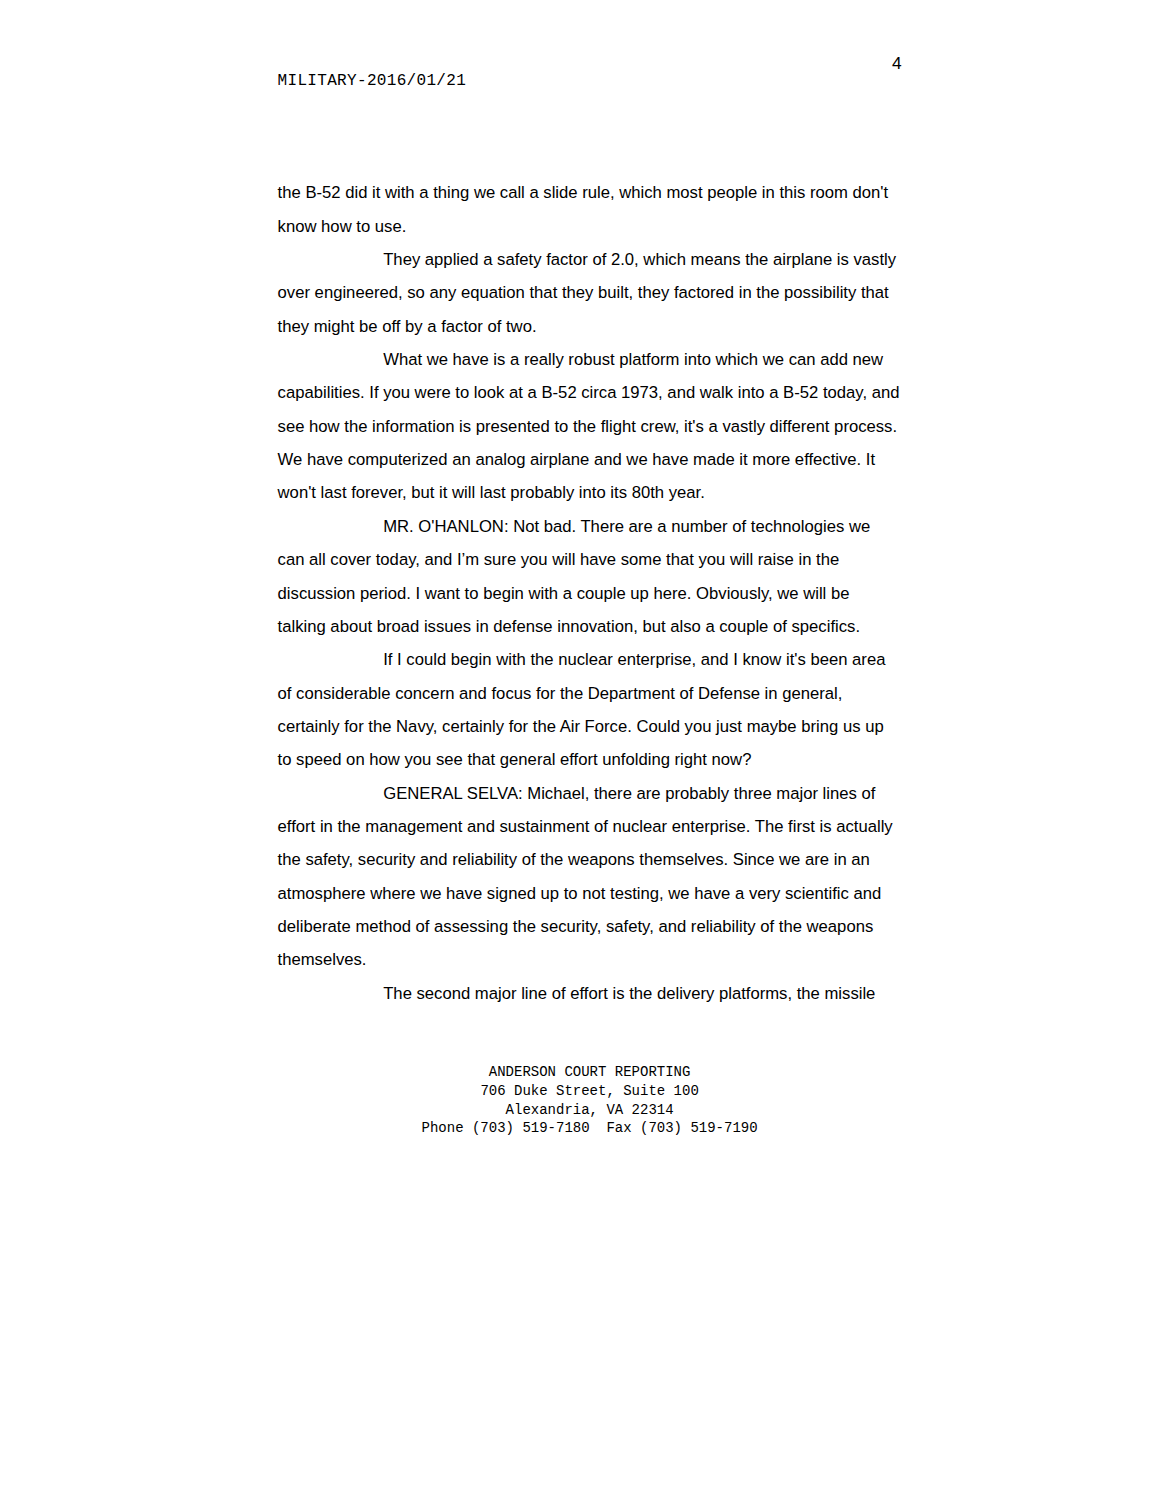4
MILITARY-2016/01/21
the B-52 did it with a thing we call a slide rule, which most people in this room don't know how to use.
They applied a safety factor of 2.0, which means the airplane is vastly over engineered, so any equation that they built, they factored in the possibility that they might be off by a factor of two.
What we have is a really robust platform into which we can add new capabilities. If you were to look at a B-52 circa 1973, and walk into a B-52 today, and see how the information is presented to the flight crew, it's a vastly different process. We have computerized an analog airplane and we have made it more effective. It won't last forever, but it will last probably into its 80th year.
MR. O'HANLON: Not bad. There are a number of technologies we can all cover today, and I’m sure you will have some that you will raise in the discussion period. I want to begin with a couple up here. Obviously, we will be talking about broad issues in defense innovation, but also a couple of specifics.
If I could begin with the nuclear enterprise, and I know it's been area of considerable concern and focus for the Department of Defense in general, certainly for the Navy, certainly for the Air Force. Could you just maybe bring us up to speed on how you see that general effort unfolding right now?
GENERAL SELVA: Michael, there are probably three major lines of effort in the management and sustainment of nuclear enterprise. The first is actually the safety, security and reliability of the weapons themselves. Since we are in an atmosphere where we have signed up to not testing, we have a very scientific and deliberate method of assessing the security, safety, and reliability of the weapons themselves.
The second major line of effort is the delivery platforms, the missile
ANDERSON COURT REPORTING
706 Duke Street, Suite 100
Alexandria, VA 22314
Phone (703) 519-7180 Fax (703) 519-7190